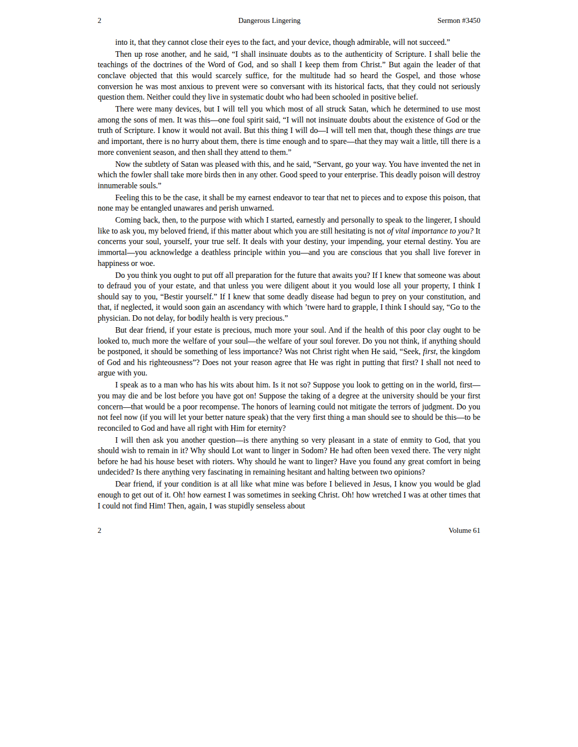2 Dangerous Lingering Sermon #3450
into it, that they cannot close their eyes to the fact, and your device, though admirable, will not succeed.”
Then up rose another, and he said, “I shall insinuate doubts as to the authenticity of Scripture. I shall belie the teachings of the doctrines of the Word of God, and so shall I keep them from Christ.” But again the leader of that conclave objected that this would scarcely suffice, for the multitude had so heard the Gospel, and those whose conversion he was most anxious to prevent were so conversant with its historical facts, that they could not seriously question them. Neither could they live in systematic doubt who had been schooled in positive belief.
There were many devices, but I will tell you which most of all struck Satan, which he determined to use most among the sons of men. It was this—one foul spirit said, “I will not insinuate doubts about the existence of God or the truth of Scripture. I know it would not avail. But this thing I will do—I will tell men that, though these things are true and important, there is no hurry about them, there is time enough and to spare—that they may wait a little, till there is a more convenient season, and then shall they attend to them.”
Now the subtlety of Satan was pleased with this, and he said, “Servant, go your way. You have invented the net in which the fowler shall take more birds then in any other. Good speed to your enterprise. This deadly poison will destroy innumerable souls.”
Feeling this to be the case, it shall be my earnest endeavor to tear that net to pieces and to expose this poison, that none may be entangled unawares and perish unwarned.
Coming back, then, to the purpose with which I started, earnestly and personally to speak to the lingerer, I should like to ask you, my beloved friend, if this matter about which you are still hesitating is not of vital importance to you? It concerns your soul, yourself, your true self. It deals with your destiny, your impending, your eternal destiny. You are immortal—you acknowledge a deathless principle within you—and you are conscious that you shall live forever in happiness or woe.
Do you think you ought to put off all preparation for the future that awaits you? If I knew that someone was about to defraud you of your estate, and that unless you were diligent about it you would lose all your property, I think I should say to you, “Bestir yourself.” If I knew that some deadly disease had begun to prey on your constitution, and that, if neglected, it would soon gain an ascendancy with which ’twere hard to grapple, I think I should say, “Go to the physician. Do not delay, for bodily health is very precious.”
But dear friend, if your estate is precious, much more your soul. And if the health of this poor clay ought to be looked to, much more the welfare of your soul—the welfare of your soul forever. Do you not think, if anything should be postponed, it should be something of less importance? Was not Christ right when He said, “Seek, first, the kingdom of God and his righteousness”? Does not your reason agree that He was right in putting that first? I shall not need to argue with you.
I speak as to a man who has his wits about him. Is it not so? Suppose you look to getting on in the world, first—you may die and be lost before you have got on! Suppose the taking of a degree at the university should be your first concern—that would be a poor recompense. The honors of learning could not mitigate the terrors of judgment. Do you not feel now (if you will let your better nature speak) that the very first thing a man should see to should be this—to be reconciled to God and have all right with Him for eternity?
I will then ask you another question—is there anything so very pleasant in a state of enmity to God, that you should wish to remain in it? Why should Lot want to linger in Sodom? He had often been vexed there. The very night before he had his house beset with rioters. Why should he want to linger? Have you found any great comfort in being undecided? Is there anything very fascinating in remaining hesitant and halting between two opinions?
Dear friend, if your condition is at all like what mine was before I believed in Jesus, I know you would be glad enough to get out of it. Oh! how earnest I was sometimes in seeking Christ. Oh! how wretched I was at other times that I could not find Him! Then, again, I was stupidly senseless about
2 Volume 61